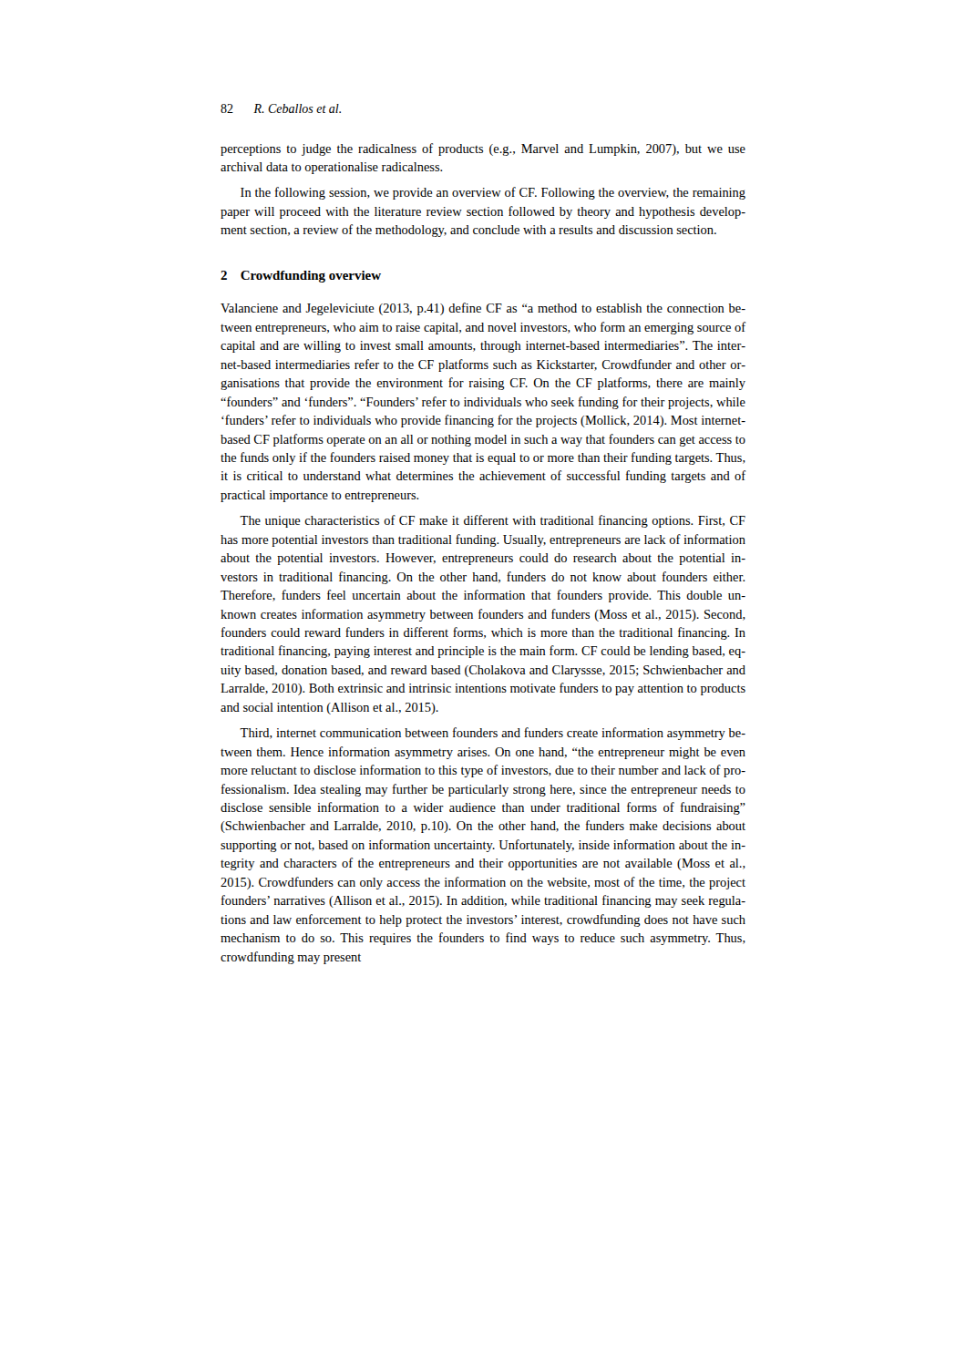82 R. Ceballos et al.
perceptions to judge the radicalness of products (e.g., Marvel and Lumpkin, 2007), but we use archival data to operationalise radicalness.
In the following session, we provide an overview of CF. Following the overview, the remaining paper will proceed with the literature review section followed by theory and hypothesis development section, a review of the methodology, and conclude with a results and discussion section.
2 Crowdfunding overview
Valanciene and Jegeleviciute (2013, p.41) define CF as “a method to establish the connection between entrepreneurs, who aim to raise capital, and novel investors, who form an emerging source of capital and are willing to invest small amounts, through internet-based intermediaries”. The internet-based intermediaries refer to the CF platforms such as Kickstarter, Crowdfunder and other organisations that provide the environment for raising CF. On the CF platforms, there are mainly “founders” and ‘funders”. “Founders’ refer to individuals who seek funding for their projects, while ‘funders’ refer to individuals who provide financing for the projects (Mollick, 2014). Most internet-based CF platforms operate on an all or nothing model in such a way that founders can get access to the funds only if the founders raised money that is equal to or more than their funding targets. Thus, it is critical to understand what determines the achievement of successful funding targets and of practical importance to entrepreneurs.
The unique characteristics of CF make it different with traditional financing options. First, CF has more potential investors than traditional funding. Usually, entrepreneurs are lack of information about the potential investors. However, entrepreneurs could do research about the potential investors in traditional financing. On the other hand, funders do not know about founders either. Therefore, funders feel uncertain about the information that founders provide. This double unknown creates information asymmetry between founders and funders (Moss et al., 2015). Second, founders could reward funders in different forms, which is more than the traditional financing. In traditional financing, paying interest and principle is the main form. CF could be lending based, equity based, donation based, and reward based (Cholakova and Claryssse, 2015; Schwienbacher and Larralde, 2010). Both extrinsic and intrinsic intentions motivate funders to pay attention to products and social intention (Allison et al., 2015).
Third, internet communication between founders and funders create information asymmetry between them. Hence information asymmetry arises. On one hand, “the entrepreneur might be even more reluctant to disclose information to this type of investors, due to their number and lack of professionalism. Idea stealing may further be particularly strong here, since the entrepreneur needs to disclose sensible information to a wider audience than under traditional forms of fundraising” (Schwienbacher and Larralde, 2010, p.10). On the other hand, the funders make decisions about supporting or not, based on information uncertainty. Unfortunately, inside information about the integrity and characters of the entrepreneurs and their opportunities are not available (Moss et al., 2015). Crowdfunders can only access the information on the website, most of the time, the project founders’ narratives (Allison et al., 2015). In addition, while traditional financing may seek regulations and law enforcement to help protect the investors’ interest, crowdfunding does not have such mechanism to do so. This requires the founders to find ways to reduce such asymmetry. Thus, crowdfunding may present